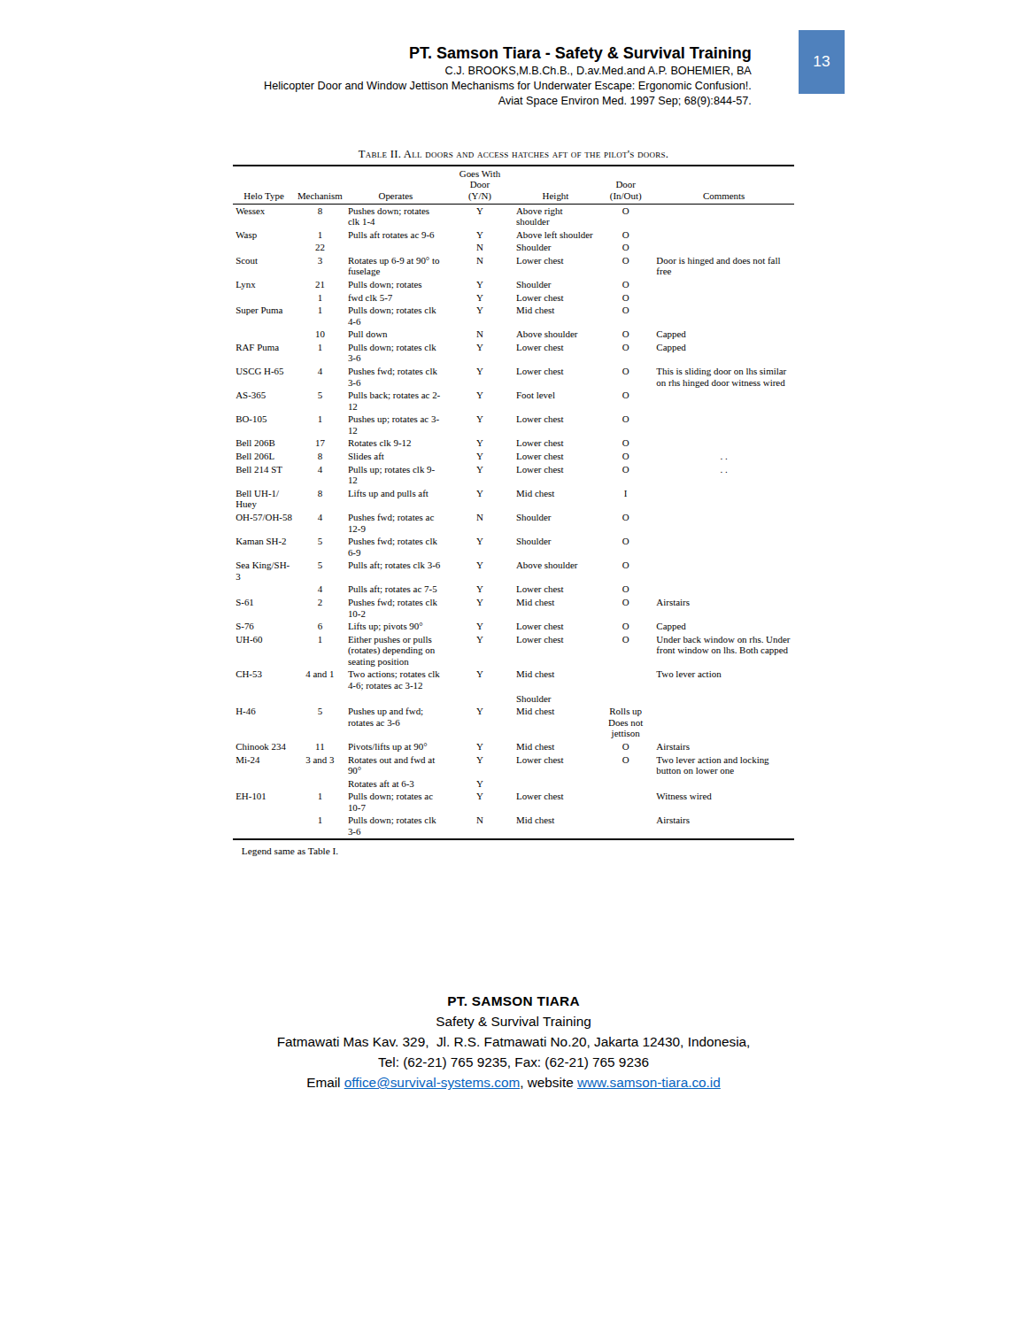13
PT. Samson Tiara - Safety & Survival Training
C.J. BROOKS,M.B.Ch.B., D.av.Med.and A.P. BOHEMIER, BA
Helicopter Door and Window Jettison Mechanisms for Underwater Escape: Ergonomic Confusion!.
Aviat Space Environ Med. 1997 Sep; 68(9):844-57.
Table II. All doors and access hatches aft of the pilot's doors.
| | | | Goes With Door | | Door | |
| --- | --- | --- | --- | --- | --- | --- |
| Helo Type | Mechanism | Operates | (Y/N) | Height | (In/Out) | Comments |
| Wessex | 8 | Pushes down; rotates clk 1-4 | Y | Above right shoulder | O | |
| Wasp | 1 | Pulls aft rotates ac 9-6 | Y | Above left shoulder | O | |
| | 22 | | N | Shoulder | O | |
| Scout | 3 | Rotates up 6-9 at 90° to fuselage | N | Lower chest | O | Door is hinged and does not fall free |
| Lynx | 21 | Pulls down; rotates | Y | Shoulder | O | |
| | 1 | fwd clk 5-7 | Y | Lower chest | O | |
| Super Puma | 1 | Pulls down; rotates clk 4-6 | Y | Mid chest | O | |
| | 10 | Pull down | N | Above shoulder | O | Capped |
| RAF Puma | 1 | Pulls down; rotates clk 3-6 | Y | Lower chest | O | Capped |
| USCG H-65 | 4 | Pushes fwd; rotates clk 3-6 | Y | Lower chest | O | This is sliding door on lhs similar on rhs hinged door witness wired |
| AS-365 | 5 | Pulls back; rotates ac 2-12 | Y | Foot level | O | |
| BO-105 | 1 | Pushes up; rotates ac 3-12 | Y | Lower chest | O | |
| Bell 206B | 17 | Rotates clk 9-12 | Y | Lower chest | O | |
| Bell 206L | 8 | Slides aft | Y | Lower chest | O | . . |
| Bell 214 ST | 4 | Pulls up; rotates clk 9-12 | Y | Lower chest | O | . . |
| Bell UH-1/ Huey | 8 | Lifts up and pulls aft | Y | Mid chest | I | |
| OH-57/OH-58 | 4 | Pushes fwd; rotates ac 12-9 | N | Shoulder | O | |
| Kaman SH-2 | 5 | Pushes fwd; rotates clk 6-9 | Y | Shoulder | O | |
| Sea King/SH-3 | 5 | Pulls aft; rotates clk 3-6 | Y | Above shoulder | O | |
| | 4 | Pulls aft; rotates ac 7-5 | Y | Lower chest | O | |
| S-61 | 2 | Pushes fwd; rotates clk 10-2 | Y | Mid chest | O | Airstairs |
| S-76 | 6 | Lifts up; pivots 90° | Y | Lower chest | O | Capped |
| UH-60 | 1 | Either pushes or pulls (rotates) depending on seating position | Y | Lower chest | O | Under back window on rhs. Under front window on lhs. Both capped |
| CH-53 | 4 and 1 | Two actions; rotates clk 4-6; rotates ac 3-12 | Y | Mid chest | | Two lever action |
| | | | | Shoulder | | |
| H-46 | 5 | Pushes up and fwd; rotates ac 3-6 | Y | Mid chest | Rolls up Does not jettison | |
| Chinook 234 | 11 | Pivots/lifts up at 90° | Y | Mid chest | O | Airstairs |
| Mi-24 | 3 and 3 | Rotates out and fwd at 90° | Y | Lower chest | O | Two lever action and locking button on lower one |
| | | Rotates aft at 6-3 | Y | | | |
| EH-101 | 1 | Pulls down; rotates ac 10-7 | Y | Lower chest | | Witness wired |
| | 1 | Pulls down; rotates clk 3-6 | N | Mid chest | | Airstairs |
Legend same as Table I.
PT. SAMSON TIARA
Safety & Survival Training
Fatmawati Mas Kav. 329, Jl. R.S. Fatmawati No.20, Jakarta 12430, Indonesia,
Tel: (62-21) 765 9235, Fax: (62-21) 765 9236
Email office@survival-systems.com, website www.samson-tiara.co.id